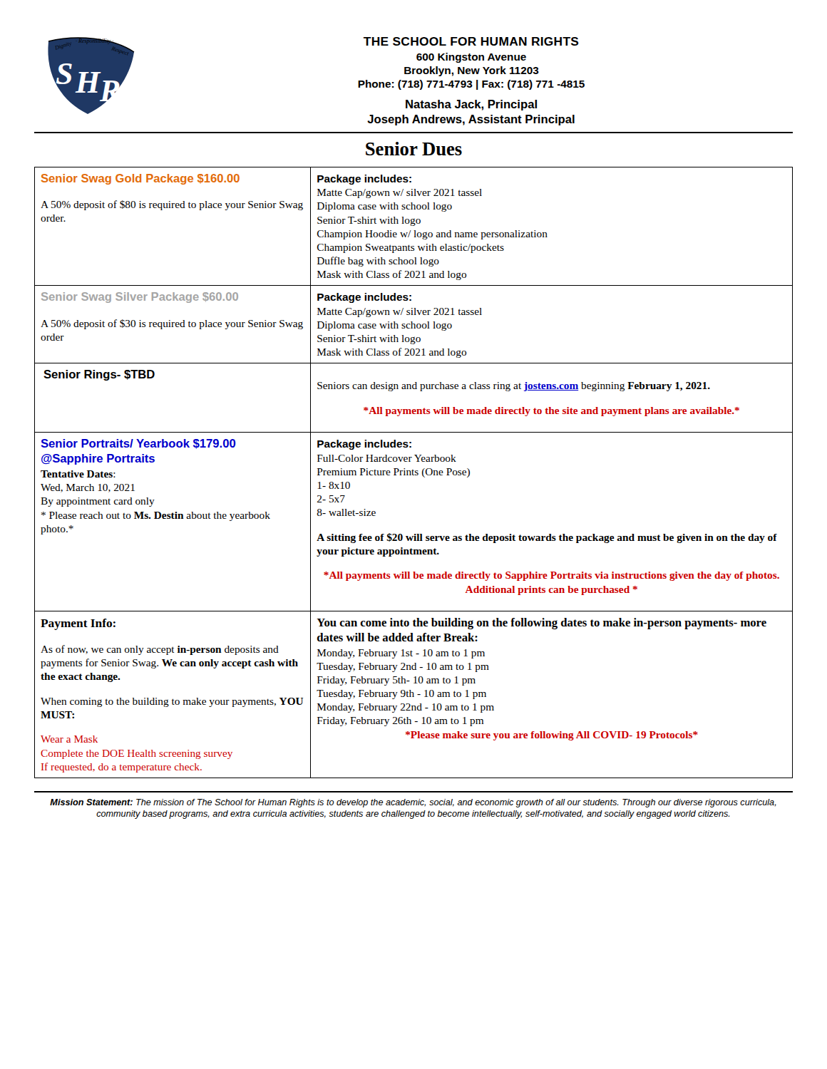Dignity · Responsibility · Respect S H R
THE SCHOOL FOR HUMAN RIGHTS
600 Kingston Avenue
Brooklyn, New York 11203
Phone: (718) 771-4793 | Fax: (718) 771 -4815
Natasha Jack, Principal
Joseph Andrews, Assistant Principal
Senior Dues
| Senior Swag Gold Package $160.00 A 50% deposit of $80 is required to place your Senior Swag order. | Package includes: Matte Cap/gown w/ silver 2021 tassel Diploma case with school logo Senior T-shirt with logo Champion Hoodie w/ logo and name personalization Champion Sweatpants with elastic/pockets Duffle bag with school logo Mask with Class of 2021 and logo |
| Senior Swag Silver Package $60.00 A 50% deposit of $30 is required to place your Senior Swag order | Package includes: Matte Cap/gown w/ silver 2021 tassel Diploma case with school logo Senior T-shirt with logo Mask with Class of 2021 and logo |
| Senior Rings- $TBD | Seniors can design and purchase a class ring at jostens.com beginning February 1, 2021. *All payments will be made directly to the site and payment plans are available.* |
| Senior Portraits/ Yearbook $179.00 @Sapphire Portraits Tentative Dates : Wed, March 10, 2021 By appointment card only * Please reach out to Ms. Destin about the yearbook photo.* | Package includes: Full-Color Hardcover Yearbook Premium Picture Prints (One Pose) 1- 8x10 2- 5x7 8- wallet-size A sitting fee of $20 will serve as the deposit towards the package and must be given in on the day of your picture appointment. *All payments will be made directly to Sapphire Portraits via instructions given the day of photos. Additional prints can be purchased * |
| Payment Info: As of now, we can only accept in-person deposits and payments for Senior Swag. We can only accept cash with the exact change. When coming to the building to make your payments, YOU MUST: Wear a Mask Complete the DOE Health screening survey If requested, do a temperature check. | You can come into the building on the following dates to make in-person payments- more dates will be added after Break: Monday, February 1st - 10 am to 1 pm Tuesday, February 2nd - 10 am to 1 pm Friday, February 5th- 10 am to 1 pm Tuesday, February 9th - 10 am to 1 pm Monday, February 22nd - 10 am to 1 pm Friday, February 26th - 10 am to 1 pm *Please make sure you are following All COVID- 19 Protocols* |
Mission Statement: The mission of The School for Human Rights is to develop the academic, social, and economic growth of all our students. Through our diverse rigorous curricula, community based programs, and extra curricula activities, students are challenged to become intellectually, self-motivated, and socially engaged world citizens.